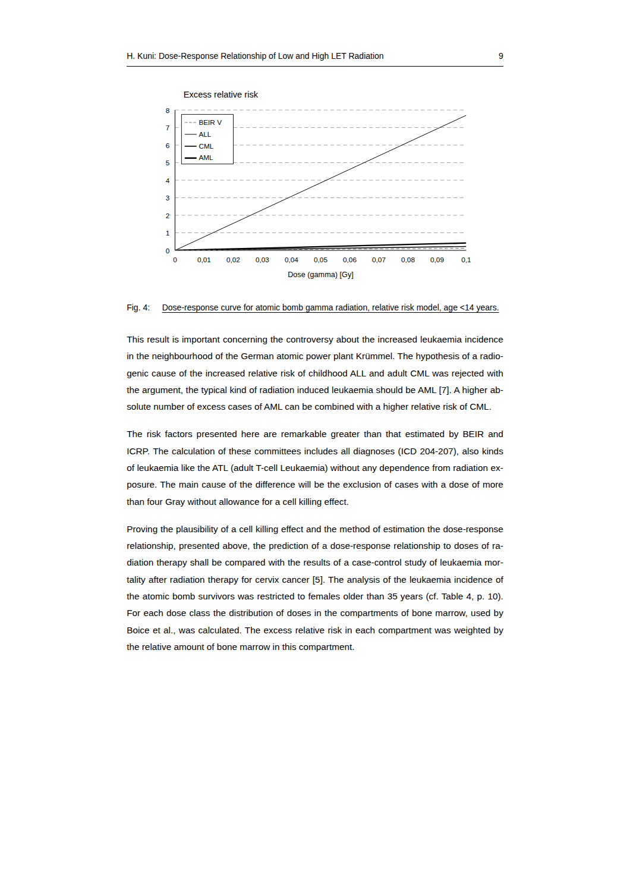H. Kuni: Dose-Response Relationship of Low and High LET Radiation 9
Excess relative risk
8 7 6 5 4 3 2 1 0 0 0,01 0,02 0,03 0,04 0,05 0,06 0,07 0,08 0,09 0,1 Dose (gamma) [Gy] BEIR V ALL CML AML
Fig. 4: Dose-response curve for atomic bomb gamma radiation, relative risk model, age <14 years.
This result is important concerning the controversy about the increased leukaemia incidence in the neighbourhood of the German atomic power plant Krümmel. The hypothesis of a radiogenic cause of the increased relative risk of childhood ALL and adult CML was rejected with the argument, the typical kind of radiation induced leukaemia should be AML [7]. A higher absolute number of excess cases of AML can be combined with a higher relative risk of CML.
The risk factors presented here are remarkable greater than that estimated by BEIR and ICRP. The calculation of these committees includes all diagnoses (ICD 204-207), also kinds of leukaemia like the ATL (adult T-cell Leukaemia) without any dependence from radiation exposure. The main cause of the difference will be the exclusion of cases with a dose of more than four Gray without allowance for a cell killing effect.
Proving the plausibility of a cell killing effect and the method of estimation the dose-response relationship, presented above, the prediction of a dose-response relationship to doses of radiation therapy shall be compared with the results of a case-control study of leukaemia mortality after radiation therapy for cervix cancer [5]. The analysis of the leukaemia incidence of the atomic bomb survivors was restricted to females older than 35 years (cf. Table 4, p. 10). For each dose class the distribution of doses in the compartments of bone marrow, used by Boice et al., was calculated. The excess relative risk in each compartment was weighted by the relative amount of bone marrow in this compartment.